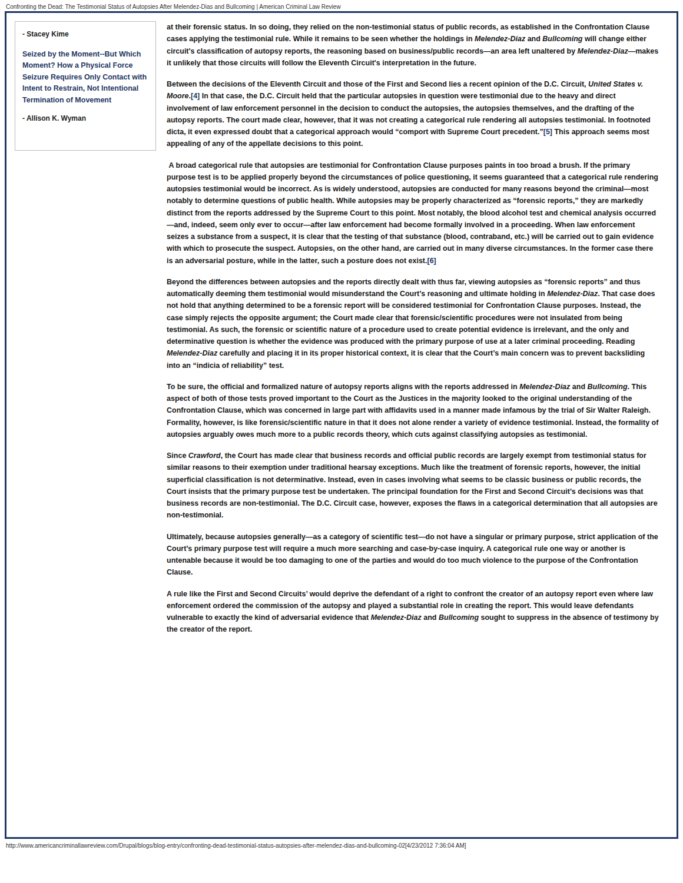Confronting the Dead: The Testimonial Status of Autopsies After Melendez-Dias and Bullcoming | American Criminal Law Review
- Stacey Kime
Seized by the Moment--But Which Moment? How a Physical Force Seizure Requires Only Contact with Intent to Restrain, Not Intentional Termination of Movement
- Allison K. Wyman
at their forensic status. In so doing, they relied on the non-testimonial status of public records, as established in the Confrontation Clause cases applying the testimonial rule. While it remains to be seen whether the holdings in Melendez-Diaz and Bullcoming will change either circuit's classification of autopsy reports, the reasoning based on business/public records—an area left unaltered by Melendez-Diaz—makes it unlikely that those circuits will follow the Eleventh Circuit's interpretation in the future.
Between the decisions of the Eleventh Circuit and those of the First and Second lies a recent opinion of the D.C. Circuit, United States v. Moore.[4] In that case, the D.C. Circuit held that the particular autopsies in question were testimonial due to the heavy and direct involvement of law enforcement personnel in the decision to conduct the autopsies, the autopsies themselves, and the drafting of the autopsy reports. The court made clear, however, that it was not creating a categorical rule rendering all autopsies testimonial. In footnoted dicta, it even expressed doubt that a categorical approach would “comport with Supreme Court precedent.”[5] This approach seems most appealing of any of the appellate decisions to this point.
A broad categorical rule that autopsies are testimonial for Confrontation Clause purposes paints in too broad a brush. If the primary purpose test is to be applied properly beyond the circumstances of police questioning, it seems guaranteed that a categorical rule rendering autopsies testimonial would be incorrect. As is widely understood, autopsies are conducted for many reasons beyond the criminal—most notably to determine questions of public health. While autopsies may be properly characterized as “forensic reports,” they are markedly distinct from the reports addressed by the Supreme Court to this point. Most notably, the blood alcohol test and chemical analysis occurred—and, indeed, seem only ever to occur—after law enforcement had become formally involved in a proceeding. When law enforcement seizes a substance from a suspect, it is clear that the testing of that substance (blood, contraband, etc.) will be carried out to gain evidence with which to prosecute the suspect. Autopsies, on the other hand, are carried out in many diverse circumstances. In the former case there is an adversarial posture, while in the latter, such a posture does not exist.[6]
Beyond the differences between autopsies and the reports directly dealt with thus far, viewing autopsies as “forensic reports” and thus automatically deeming them testimonial would misunderstand the Court’s reasoning and ultimate holding in Melendez-Diaz. That case does not hold that anything determined to be a forensic report will be considered testimonial for Confrontation Clause purposes. Instead, the case simply rejects the opposite argument; the Court made clear that forensic/scientific procedures were not insulated from being testimonial. As such, the forensic or scientific nature of a procedure used to create potential evidence is irrelevant, and the only and determinative question is whether the evidence was produced with the primary purpose of use at a later criminal proceeding. Reading Melendez-Diaz carefully and placing it in its proper historical context, it is clear that the Court’s main concern was to prevent backsliding into an “indicia of reliability” test.
To be sure, the official and formalized nature of autopsy reports aligns with the reports addressed in Melendez-Diaz and Bullcoming. This aspect of both of those tests proved important to the Court as the Justices in the majority looked to the original understanding of the Confrontation Clause, which was concerned in large part with affidavits used in a manner made infamous by the trial of Sir Walter Raleigh. Formality, however, is like forensic/scientific nature in that it does not alone render a variety of evidence testimonial. Instead, the formality of autopsies arguably owes much more to a public records theory, which cuts against classifying autopsies as testimonial.
Since Crawford, the Court has made clear that business records and official public records are largely exempt from testimonial status for similar reasons to their exemption under traditional hearsay exceptions. Much like the treatment of forensic reports, however, the initial superficial classification is not determinative. Instead, even in cases involving what seems to be classic business or public records, the Court insists that the primary purpose test be undertaken. The principal foundation for the First and Second Circuit’s decisions was that business records are non-testimonial. The D.C. Circuit case, however, exposes the flaws in a categorical determination that all autopsies are non-testimonial.
Ultimately, because autopsies generally—as a category of scientific test—do not have a singular or primary purpose, strict application of the Court’s primary purpose test will require a much more searching and case-by-case inquiry. A categorical rule one way or another is untenable because it would be too damaging to one of the parties and would do too much violence to the purpose of the Confrontation Clause.
A rule like the First and Second Circuits’ would deprive the defendant of a right to confront the creator of an autopsy report even where law enforcement ordered the commission of the autopsy and played a substantial role in creating the report. This would leave defendants vulnerable to exactly the kind of adversarial evidence that Melendez-Diaz and Bullcoming sought to suppress in the absence of testimony by the creator of the report.
http://www.americancriminallawreview.com/Drupal/blogs/blog-entry/confronting-dead-testimonial-status-autopsies-after-melendez-dias-and-bullcoming-02[4/23/2012 7:36:04 AM]